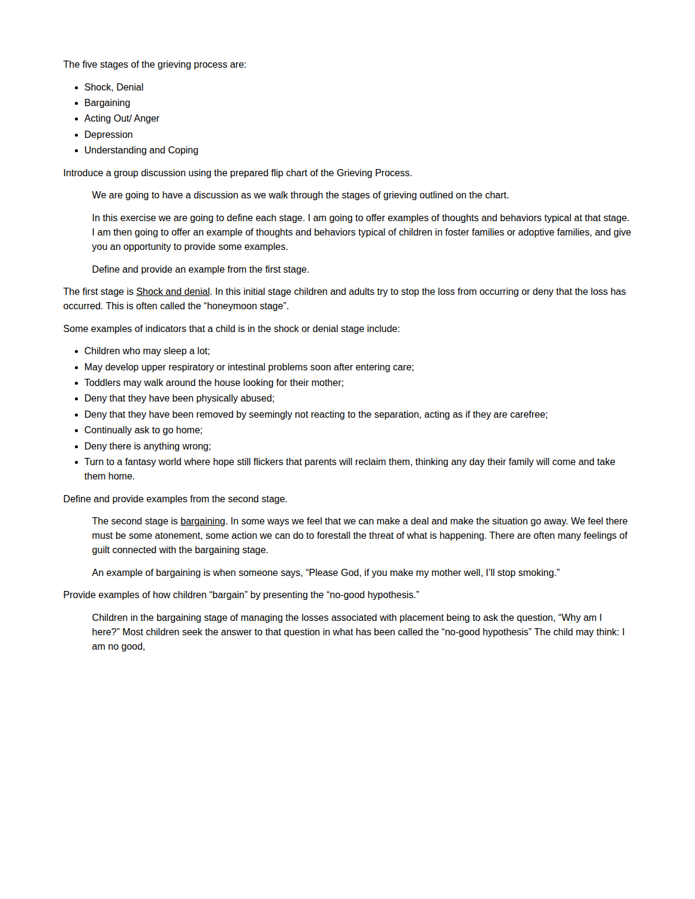The five stages of the grieving process are:
Shock, Denial
Bargaining
Acting Out/ Anger
Depression
Understanding and Coping
Introduce a group discussion using the prepared flip chart of the Grieving Process.
We are going to have a discussion as we walk through the stages of grieving outlined on the chart.
In this exercise we are going to define each stage. I am going to offer examples of thoughts and behaviors typical at that stage. I am then going to offer an example of thoughts and behaviors typical of children in foster families or adoptive families, and give you an opportunity to provide some examples.
Define and provide an example from the first stage.
The first stage is Shock and denial. In this initial stage children and adults try to stop the loss from occurring or deny that the loss has occurred. This is often called the “honeymoon stage”.
Some examples of indicators that a child is in the shock or denial stage include:
Children who may sleep a lot;
May develop upper respiratory or intestinal problems soon after entering care;
Toddlers may walk around the house looking for their mother;
Deny that they have been physically abused;
Deny that they have been removed by seemingly not reacting to the separation, acting as if they are carefree;
Continually ask to go home;
Deny there is anything wrong;
Turn to a fantasy world where hope still flickers that parents will reclaim them, thinking any day their family will come and take them home.
Define and provide examples from the second stage.
The second stage is bargaining. In some ways we feel that we can make a deal and make the situation go away. We feel there must be some atonement, some action we can do to forestall the threat of what is happening. There are often many feelings of guilt connected with the bargaining stage.
An example of bargaining is when someone says, “Please God, if you make my mother well, I’ll stop smoking.”
Provide examples of how children “bargain” by presenting the “no-good hypothesis.”
Children in the bargaining stage of managing the losses associated with placement being to ask the question, “Why am I here?” Most children seek the answer to that question in what has been called the “no-good hypothesis” The child may think: I am no good,